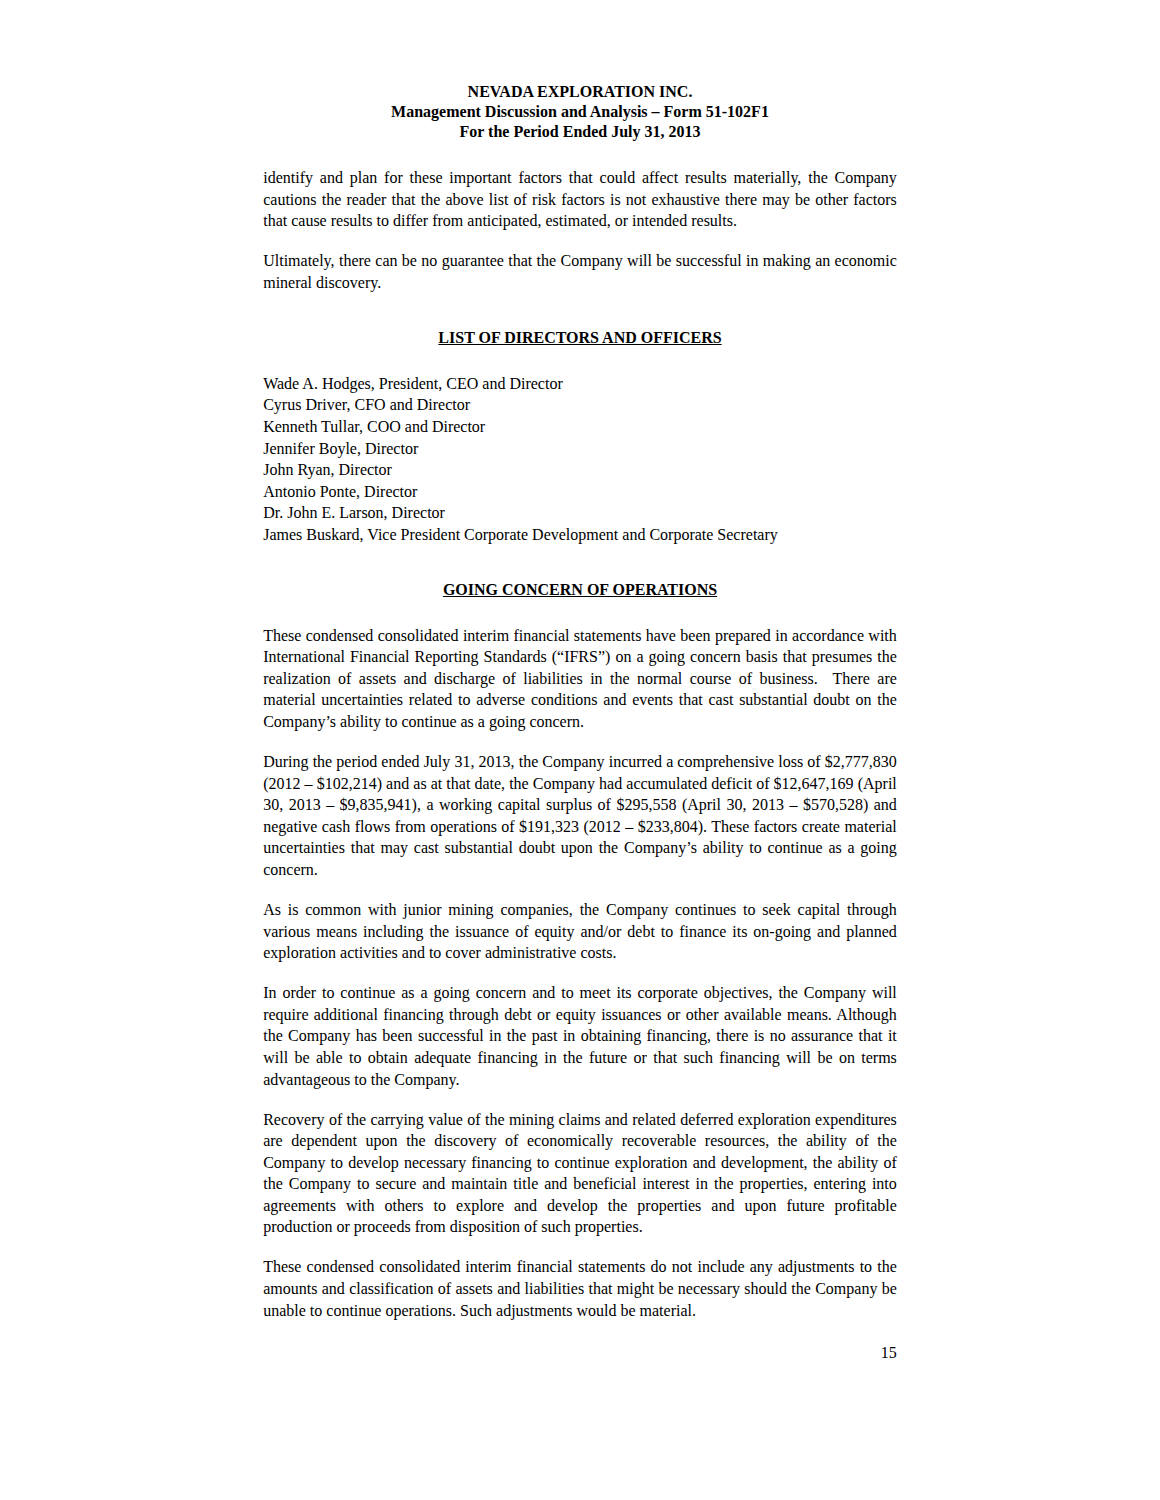NEVADA EXPLORATION INC. Management Discussion and Analysis – Form 51-102F1 For the Period Ended July 31, 2013
identify and plan for these important factors that could affect results materially, the Company cautions the reader that the above list of risk factors is not exhaustive there may be other factors that cause results to differ from anticipated, estimated, or intended results.
Ultimately, there can be no guarantee that the Company will be successful in making an economic mineral discovery.
LIST OF DIRECTORS AND OFFICERS
Wade A. Hodges, President, CEO and Director
Cyrus Driver, CFO and Director
Kenneth Tullar, COO and Director
Jennifer Boyle, Director
John Ryan, Director
Antonio Ponte, Director
Dr. John E. Larson, Director
James Buskard, Vice President Corporate Development and Corporate Secretary
GOING CONCERN OF OPERATIONS
These condensed consolidated interim financial statements have been prepared in accordance with International Financial Reporting Standards (“IFRS”) on a going concern basis that presumes the realization of assets and discharge of liabilities in the normal course of business. There are material uncertainties related to adverse conditions and events that cast substantial doubt on the Company’s ability to continue as a going concern.
During the period ended July 31, 2013, the Company incurred a comprehensive loss of $2,777,830 (2012 – $102,214) and as at that date, the Company had accumulated deficit of $12,647,169 (April 30, 2013 – $9,835,941), a working capital surplus of $295,558 (April 30, 2013 – $570,528) and negative cash flows from operations of $191,323 (2012 – $233,804). These factors create material uncertainties that may cast substantial doubt upon the Company’s ability to continue as a going concern.
As is common with junior mining companies, the Company continues to seek capital through various means including the issuance of equity and/or debt to finance its on-going and planned exploration activities and to cover administrative costs.
In order to continue as a going concern and to meet its corporate objectives, the Company will require additional financing through debt or equity issuances or other available means. Although the Company has been successful in the past in obtaining financing, there is no assurance that it will be able to obtain adequate financing in the future or that such financing will be on terms advantageous to the Company.
Recovery of the carrying value of the mining claims and related deferred exploration expenditures are dependent upon the discovery of economically recoverable resources, the ability of the Company to develop necessary financing to continue exploration and development, the ability of the Company to secure and maintain title and beneficial interest in the properties, entering into agreements with others to explore and develop the properties and upon future profitable production or proceeds from disposition of such properties.
These condensed consolidated interim financial statements do not include any adjustments to the amounts and classification of assets and liabilities that might be necessary should the Company be unable to continue operations. Such adjustments would be material.
15